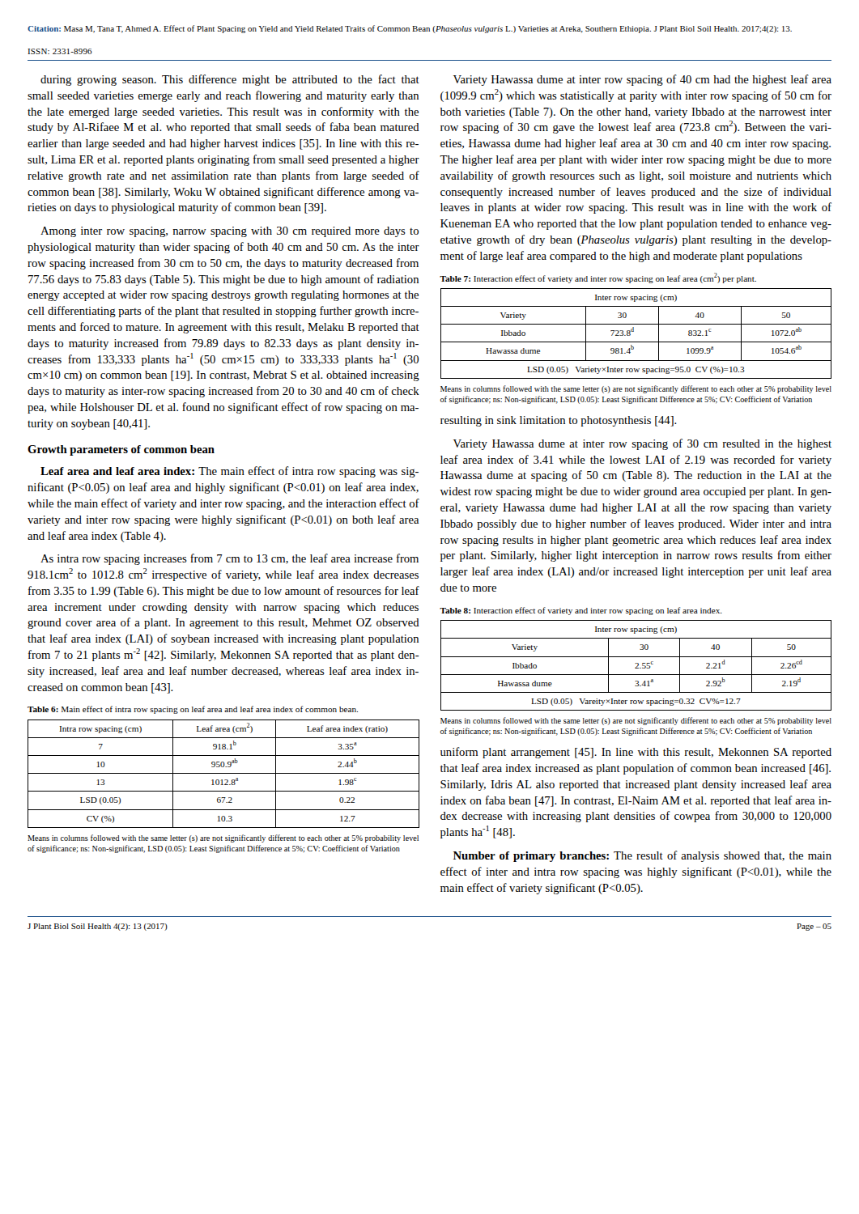Citation: Masa M, Tana T, Ahmed A. Effect of Plant Spacing on Yield and Yield Related Traits of Common Bean (Phaseolus vulgaris L.) Varieties at Areka, Southern Ethiopia. J Plant Biol Soil Health. 2017;4(2): 13.
ISSN: 2331-8996
during growing season. This difference might be attributed to the fact that small seeded varieties emerge early and reach flowering and maturity early than the late emerged large seeded varieties. This result was in conformity with the study by Al-Rifaee M et al. who reported that small seeds of faba bean matured earlier than large seeded and had higher harvest indices [35]. In line with this result, Lima ER et al. reported plants originating from small seed presented a higher relative growth rate and net assimilation rate than plants from large seeded of common bean [38]. Similarly, Woku W obtained significant difference among varieties on days to physiological maturity of common bean [39].
Among inter row spacing, narrow spacing with 30 cm required more days to physiological maturity than wider spacing of both 40 cm and 50 cm. As the inter row spacing increased from 30 cm to 50 cm, the days to maturity decreased from 77.56 days to 75.83 days (Table 5). This might be due to high amount of radiation energy accepted at wider row spacing destroys growth regulating hormones at the cell differentiating parts of the plant that resulted in stopping further growth increments and forced to mature. In agreement with this result, Melaku B reported that days to maturity increased from 79.89 days to 82.33 days as plant density increases from 133,333 plants ha-1 (50 cm×15 cm) to 333,333 plants ha-1 (30 cm×10 cm) on common bean [19]. In contrast, Mebrat S et al. obtained increasing days to maturity as inter-row spacing increased from 20 to 30 and 40 cm of check pea, while Holshouser DL et al. found no significant effect of row spacing on maturity on soybean [40,41].
Growth parameters of common bean
Leaf area and leaf area index: The main effect of intra row spacing was significant (P<0.05) on leaf area and highly significant (P<0.01) on leaf area index, while the main effect of variety and inter row spacing, and the interaction effect of variety and inter row spacing were highly significant (P<0.01) on both leaf area and leaf area index (Table 4).
As intra row spacing increases from 7 cm to 13 cm, the leaf area increase from 918.1cm2 to 1012.8 cm2 irrespective of variety, while leaf area index decreases from 3.35 to 1.99 (Table 6). This might be due to low amount of resources for leaf area increment under crowding density with narrow spacing which reduces ground cover area of a plant. In agreement to this result, Mehmet OZ observed that leaf area index (LAI) of soybean increased with increasing plant population from 7 to 21 plants m-2 [42]. Similarly, Mekonnen SA reported that as plant density increased, leaf area and leaf number decreased, whereas leaf area index increased on common bean [43].
Table 6: Main effect of intra row spacing on leaf area and leaf area index of common bean.
| Intra row spacing (cm) | Leaf area (cm 2 ) | Leaf area index (ratio) |
| --- | --- | --- |
| 7 | 918.1 b | 3.35 a |
| 10 | 950.9 ab | 2.44 b |
| 13 | 1012.8 a | 1.98 c |
| LSD (0.05) | 67.2 | 0.22 |
| CV (%) | 10.3 | 12.7 |
Means in columns followed with the same letter (s) are not significantly different to each other at 5% probability level of significance; ns: Non-significant, LSD (0.05): Least Significant Difference at 5%; CV: Coefficient of Variation
Variety Hawassa dume at inter row spacing of 40 cm had the highest leaf area (1099.9 cm2) which was statistically at parity with inter row spacing of 50 cm for both varieties (Table 7). On the other hand, variety Ibbado at the narrowest inter row spacing of 30 cm gave the lowest leaf area (723.8 cm2). Between the varieties, Hawassa dume had higher leaf area at 30 cm and 40 cm inter row spacing. The higher leaf area per plant with wider inter row spacing might be due to more availability of growth resources such as light, soil moisture and nutrients which consequently increased number of leaves produced and the size of individual leaves in plants at wider row spacing. This result was in line with the work of Kueneman EA who reported that the low plant population tended to enhance vegetative growth of dry bean (Phaseolus vulgaris) plant resulting in the development of large leaf area compared to the high and moderate plant populations
Table 7: Interaction effect of variety and inter row spacing on leaf area (cm2) per plant.
| Inter row spacing (cm) |
| --- |
| Variety | 30 | 40 | 50 |
| Ibbado | 723.8 d | 832.1 c | 1072.0 ab |
| Hawassa dume | 981.4 b | 1099.9 a | 1054.6 ab |
| LSD (0.05) Variety×Inter row spacing=95.0 CV (%)=10.3 |
Means in columns followed with the same letter (s) are not significantly different to each other at 5% probability level of significance; ns: Non-significant, LSD (0.05): Least Significant Difference at 5%; CV: Coefficient of Variation
resulting in sink limitation to photosynthesis [44].
Variety Hawassa dume at inter row spacing of 30 cm resulted in the highest leaf area index of 3.41 while the lowest LAI of 2.19 was recorded for variety Hawassa dume at spacing of 50 cm (Table 8). The reduction in the LAI at the widest row spacing might be due to wider ground area occupied per plant. In general, variety Hawassa dume had higher LAI at all the row spacing than variety Ibbado possibly due to higher number of leaves produced. Wider inter and intra row spacing results in higher plant geometric area which reduces leaf area index per plant. Similarly, higher light interception in narrow rows results from either larger leaf area index (LAl) and/or increased light interception per unit leaf area due to more
Table 8: Interaction effect of variety and inter row spacing on leaf area index.
| Inter row spacing (cm) |
| --- |
| Variety | 30 | 40 | 50 |
| Ibbado | 2.55 c | 2.21 d | 2.26 cd |
| Hawassa dume | 3.41 a | 2.92 b | 2.19 d |
| LSD (0.05) Vareity×Inter row spacing=0.32 CV%=12.7 |
Means in columns followed with the same letter (s) are not significantly different to each other at 5% probability level of significance; ns: Non-significant, LSD (0.05): Least Significant Difference at 5%; CV: Coefficient of Variation
uniform plant arrangement [45]. In line with this result, Mekonnen SA reported that leaf area index increased as plant population of common bean increased [46]. Similarly, Idris AL also reported that increased plant density increased leaf area index on faba bean [47]. In contrast, El-Naim AM et al. reported that leaf area index decrease with increasing plant densities of cowpea from 30,000 to 120,000 plants ha-1 [48].
Number of primary branches: The result of analysis showed that, the main effect of inter and intra row spacing was highly significant (P<0.01), while the main effect of variety significant (P<0.05).
J Plant Biol Soil Health 4(2): 13 (2017)
Page – 05